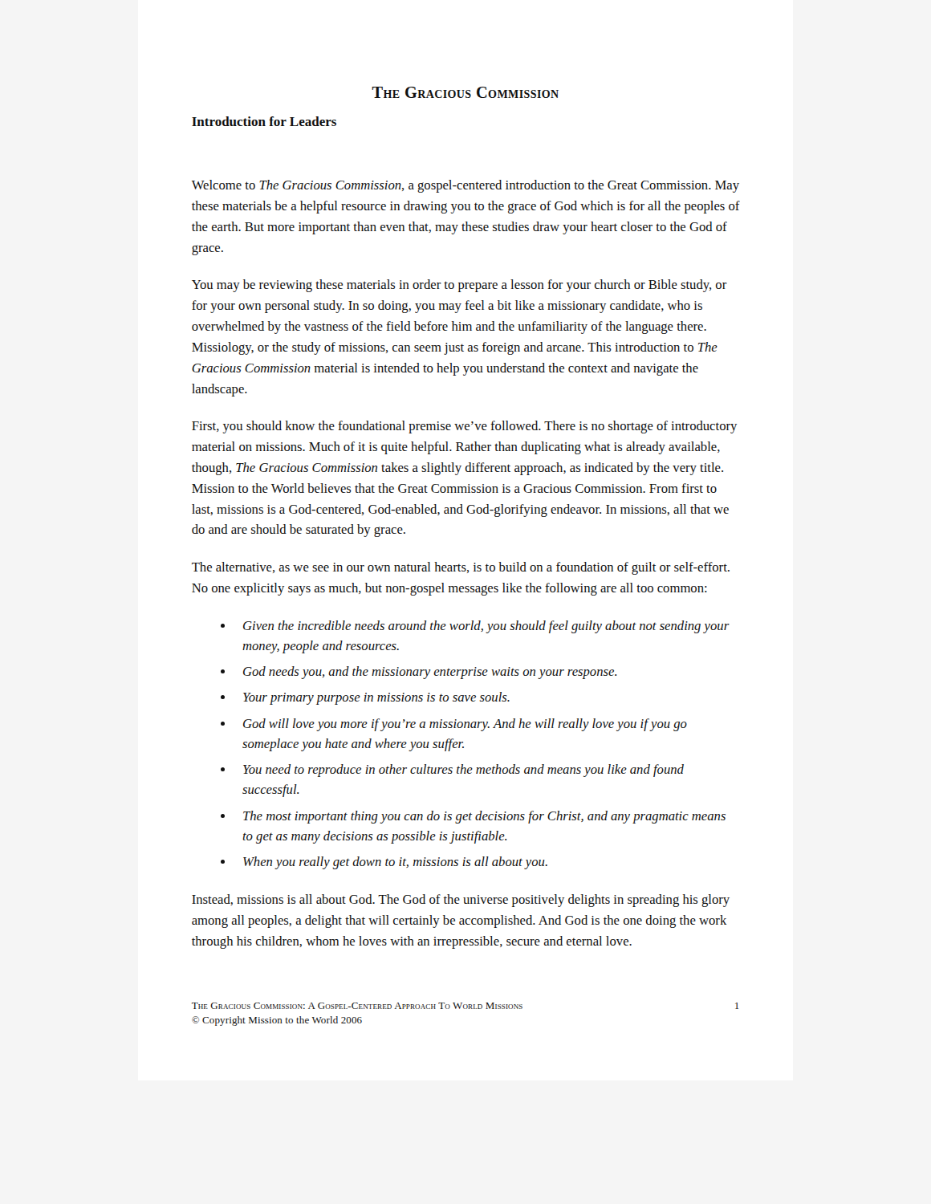The Gracious Commission
Introduction for Leaders
Welcome to The Gracious Commission, a gospel-centered introduction to the Great Commission. May these materials be a helpful resource in drawing you to the grace of God which is for all the peoples of the earth. But more important than even that, may these studies draw your heart closer to the God of grace.
You may be reviewing these materials in order to prepare a lesson for your church or Bible study, or for your own personal study. In so doing, you may feel a bit like a missionary candidate, who is overwhelmed by the vastness of the field before him and the unfamiliarity of the language there. Missiology, or the study of missions, can seem just as foreign and arcane. This introduction to The Gracious Commission material is intended to help you understand the context and navigate the landscape.
First, you should know the foundational premise we’ve followed. There is no shortage of introductory material on missions. Much of it is quite helpful. Rather than duplicating what is already available, though, The Gracious Commission takes a slightly different approach, as indicated by the very title. Mission to the World believes that the Great Commission is a Gracious Commission. From first to last, missions is a God-centered, God-enabled, and God-glorifying endeavor. In missions, all that we do and are should be saturated by grace.
The alternative, as we see in our own natural hearts, is to build on a foundation of guilt or self-effort. No one explicitly says as much, but non-gospel messages like the following are all too common:
Given the incredible needs around the world, you should feel guilty about not sending your money, people and resources.
God needs you, and the missionary enterprise waits on your response.
Your primary purpose in missions is to save souls.
God will love you more if you’re a missionary. And he will really love you if you go someplace you hate and where you suffer.
You need to reproduce in other cultures the methods and means you like and found successful.
The most important thing you can do is get decisions for Christ, and any pragmatic means to get as many decisions as possible is justifiable.
When you really get down to it, missions is all about you.
Instead, missions is all about God. The God of the universe positively delights in spreading his glory among all peoples, a delight that will certainly be accomplished. And God is the one doing the work through his children, whom he loves with an irrepressible, secure and eternal love.
The Gracious Commission: A Gospel-Centered Approach To World Missions © Copyright Mission to the World 2006
1